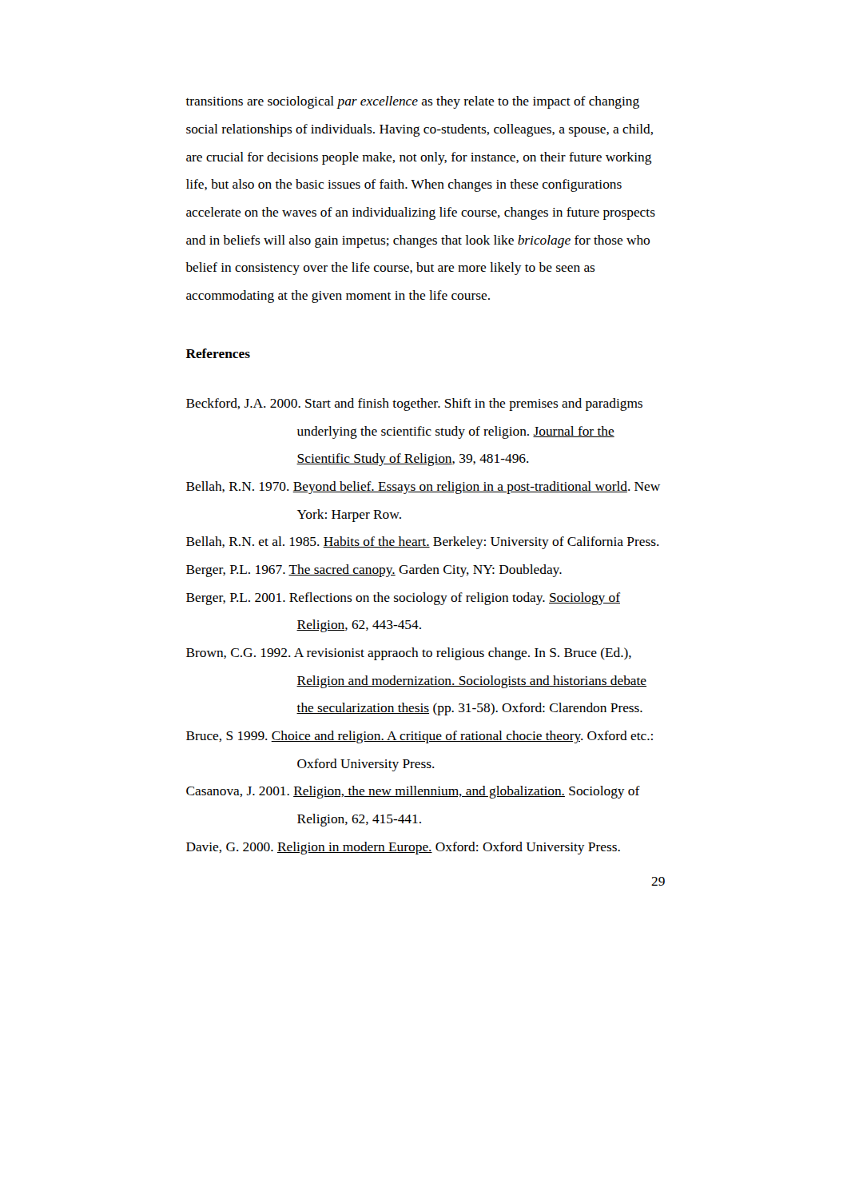transitions are sociological par excellence as they relate to the impact of changing social relationships of individuals. Having co-students, colleagues, a spouse, a child, are crucial for decisions people make, not only, for instance, on their future working life, but also on the basic issues of faith. When changes in these configurations accelerate on the waves of an individualizing life course, changes in future prospects and in beliefs will also gain impetus; changes that look like bricolage for those who belief in consistency over the life course, but are more likely to be seen as accommodating at the given moment in the life course.
References
Beckford, J.A. 2000. Start and finish together. Shift in the premises and paradigms underlying the scientific study of religion. Journal for the Scientific Study of Religion, 39, 481-496.
Bellah, R.N. 1970. Beyond belief. Essays on religion in a post-traditional world. New York: Harper Row.
Bellah, R.N. et al. 1985. Habits of the heart. Berkeley: University of California Press.
Berger, P.L. 1967. The sacred canopy. Garden City, NY: Doubleday.
Berger, P.L. 2001. Reflections on the sociology of religion today. Sociology of Religion, 62, 443-454.
Brown, C.G. 1992. A revisionist appraoch to religious change. In S. Bruce (Ed.), Religion and modernization. Sociologists and historians debate the secularization thesis (pp. 31-58). Oxford: Clarendon Press.
Bruce, S 1999. Choice and religion. A critique of rational chocie theory. Oxford etc.: Oxford University Press.
Casanova, J. 2001. Religion, the new millennium, and globalization. Sociology of Religion, 62, 415-441.
Davie, G. 2000. Religion in modern Europe. Oxford: Oxford University Press.
29